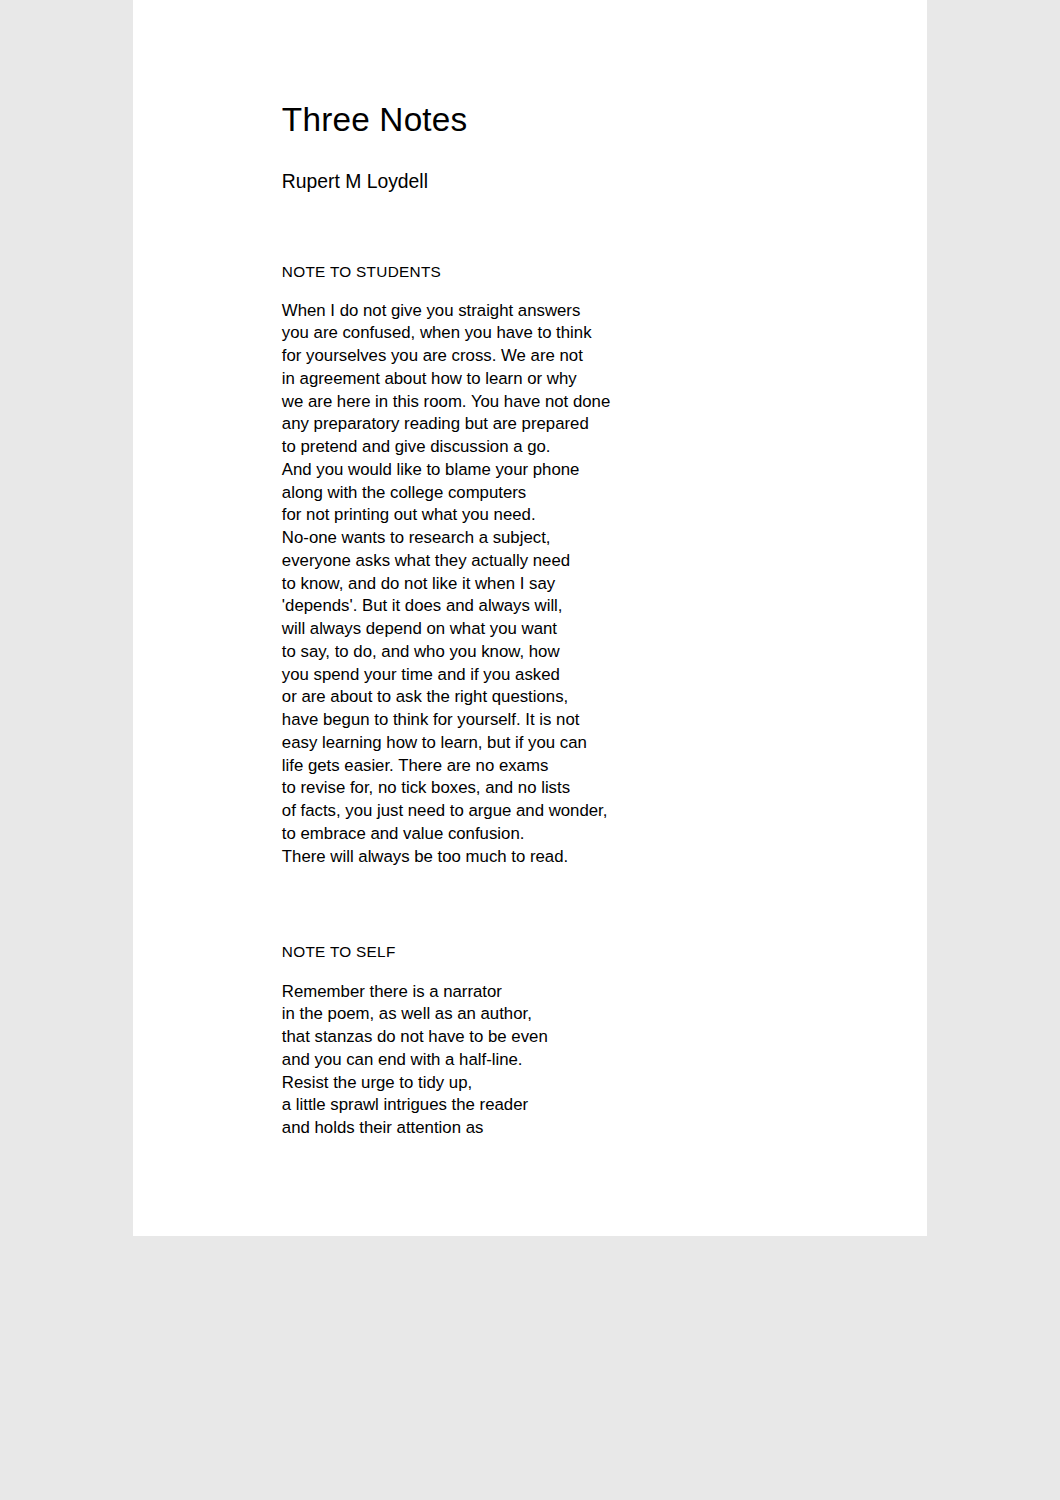Three Notes
Rupert M Loydell
NOTE TO STUDENTS
When I do not give you straight answers you are confused, when you have to think for yourselves you are cross. We are not in agreement about how to learn or why we are here in this room. You have not done any preparatory reading but are prepared to pretend and give discussion a go. And you would like to blame your phone along with the college computers for not printing out what you need. No-one wants to research a subject, everyone asks what they actually need to know, and do not like it when I say 'depends'. But it does and always will, will always depend on what you want to say, to do, and who you know, how you spend your time and if you asked or are about to ask the right questions, have begun to think for yourself. It is not easy learning how to learn, but if you can life gets easier. There are no exams to revise for, no tick boxes, and no lists of facts, you just need to argue and wonder, to embrace and value confusion. There will always be too much to read.
NOTE TO SELF
Remember there is a narrator in the poem, as well as an author, that stanzas do not have to be even and you can end with a half-line. Resist the urge to tidy up, a little sprawl intrigues the reader and holds their attention as